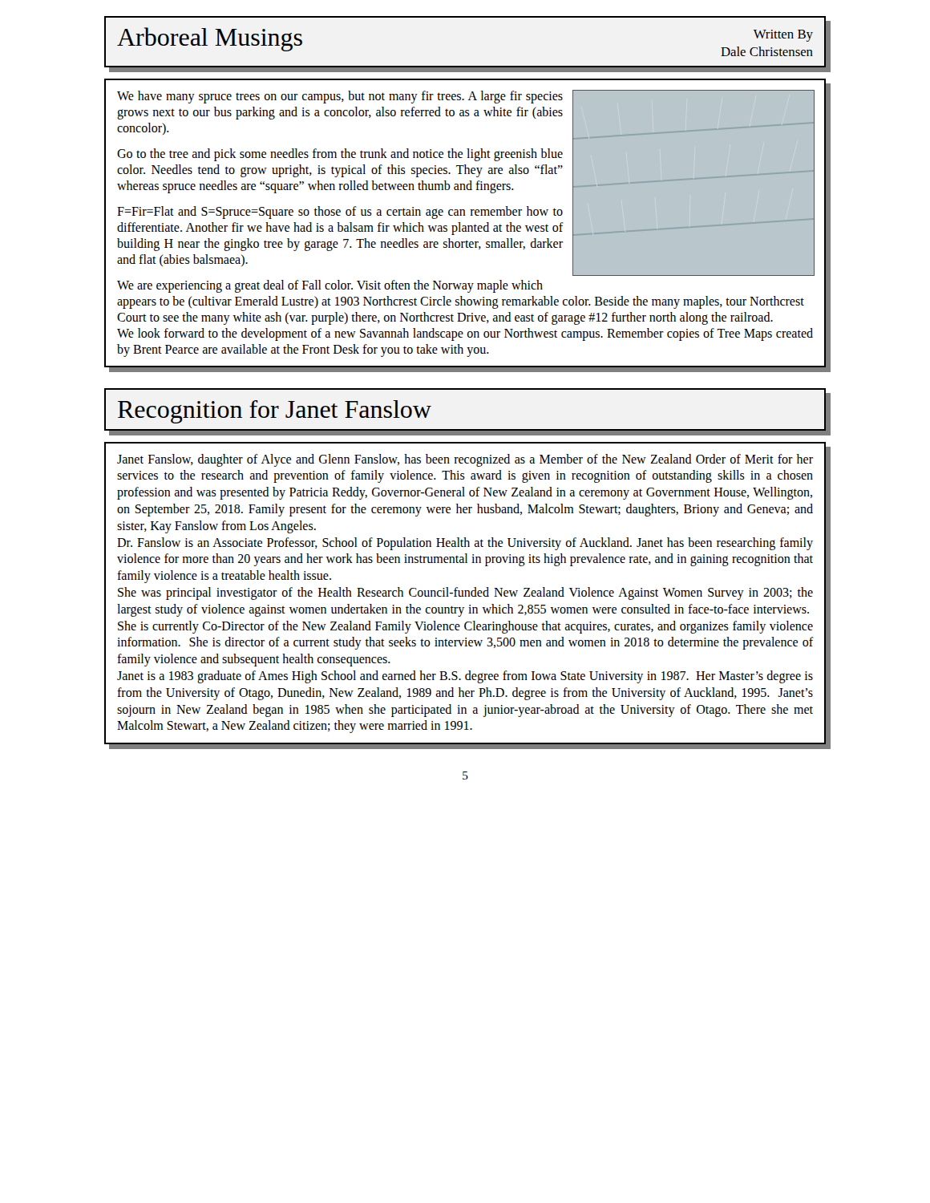Written By
Dale Christensen
Arboreal Musings
We have many spruce trees on our campus, but not many fir trees. A large fir species grows next to our bus parking and is a concolor, also referred to as a white fir (abies concolor).
Go to the tree and pick some needles from the trunk and notice the light greenish blue color. Needles tend to grow upright, is typical of this species. They are also “flat” whereas spruce needles are “square” when rolled between thumb and fingers.
F=Fir=Flat and S=Spruce=Square so those of us a certain age can remember how to differentiate. Another fir we have had is a balsam fir which was planted at the west of building H near the gingko tree by garage 7. The needles are shorter, smaller, darker and flat (abies balsmaea).
We are experiencing a great deal of Fall color. Visit often the Norway maple which appears to be (cultivar Emerald Lustre) at 1903 Northcrest Circle showing remarkable color. Beside the many maples, tour Northcrest Court to see the many white ash (var. purple) there, on Northcrest Drive, and east of garage #12 further north along the railroad.
We look forward to the development of a new Savannah landscape on our Northwest campus. Remember copies of Tree Maps created by Brent Pearce are available at the Front Desk for you to take with you.
Recognition for Janet Fanslow
Janet Fanslow, daughter of Alyce and Glenn Fanslow, has been recognized as a Member of the New Zealand Order of Merit for her services to the research and prevention of family violence. This award is given in recognition of outstanding skills in a chosen profession and was presented by Patricia Reddy, Governor-General of New Zealand in a ceremony at Government House, Wellington, on September 25, 2018. Family present for the ceremony were her husband, Malcolm Stewart; daughters, Briony and Geneva; and sister, Kay Fanslow from Los Angeles.
Dr. Fanslow is an Associate Professor, School of Population Health at the University of Auckland. Janet has been researching family violence for more than 20 years and her work has been instrumental in proving its high prevalence rate, and in gaining recognition that family violence is a treatable health issue.
She was principal investigator of the Health Research Council-funded New Zealand Violence Against Women Survey in 2003; the largest study of violence against women undertaken in the country in which 2,855 women were consulted in face-to-face interviews. She is currently Co-Director of the New Zealand Family Violence Clearinghouse that acquires, curates, and organizes family violence information. She is director of a current study that seeks to interview 3,500 men and women in 2018 to determine the prevalence of family violence and subsequent health consequences.
Janet is a 1983 graduate of Ames High School and earned her B.S. degree from Iowa State University in 1987. Her Master’s degree is from the University of Otago, Dunedin, New Zealand, 1989 and her Ph.D. degree is from the University of Auckland, 1995. Janet’s sojourn in New Zealand began in 1985 when she participated in a junior-year-abroad at the University of Otago. There she met Malcolm Stewart, a New Zealand citizen; they were married in 1991.
5